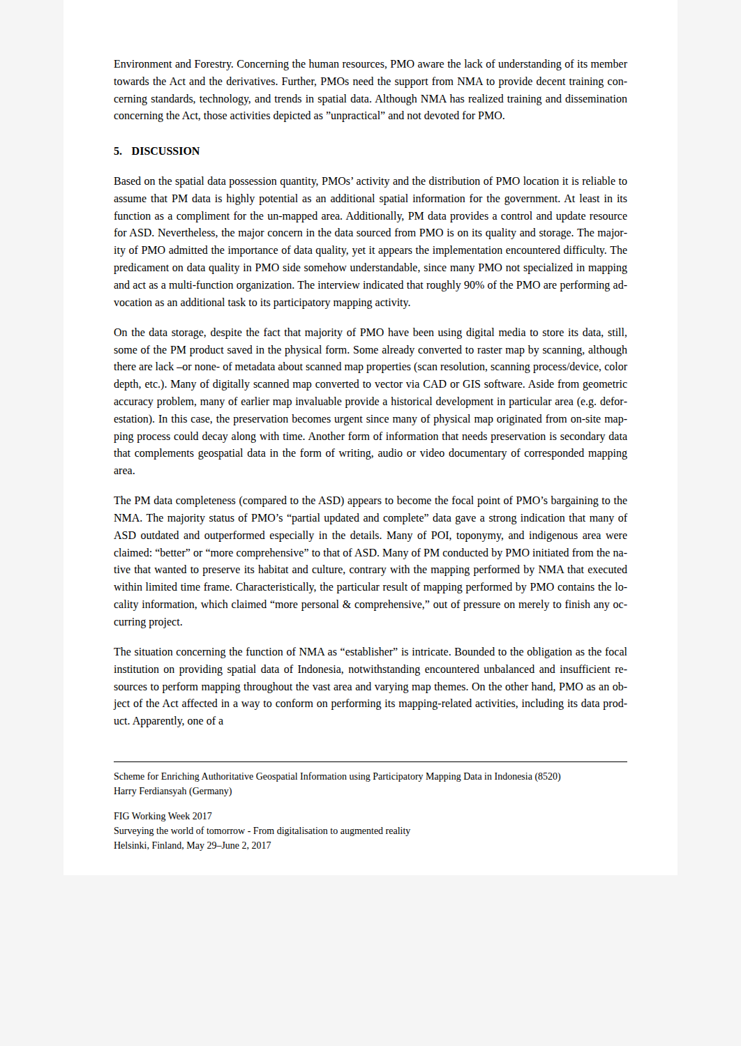Environment and Forestry. Concerning the human resources, PMO aware the lack of understanding of its member towards the Act and the derivatives. Further, PMOs need the support from NMA to provide decent training concerning standards, technology, and trends in spatial data. Although NMA has realized training and dissemination concerning the Act, those activities depicted as ”unpractical” and not devoted for PMO.
5. Discussion
Based on the spatial data possession quantity, PMOs’ activity and the distribution of PMO location it is reliable to assume that PM data is highly potential as an additional spatial information for the government. At least in its function as a compliment for the un-mapped area. Additionally, PM data provides a control and update resource for ASD. Nevertheless, the major concern in the data sourced from PMO is on its quality and storage. The majority of PMO admitted the importance of data quality, yet it appears the implementation encountered difficulty. The predicament on data quality in PMO side somehow understandable, since many PMO not specialized in mapping and act as a multi-function organization. The interview indicated that roughly 90% of the PMO are performing advocation as an additional task to its participatory mapping activity.
On the data storage, despite the fact that majority of PMO have been using digital media to store its data, still, some of the PM product saved in the physical form. Some already converted to raster map by scanning, although there are lack –or none- of metadata about scanned map properties (scan resolution, scanning process/device, color depth, etc.). Many of digitally scanned map converted to vector via CAD or GIS software. Aside from geometric accuracy problem, many of earlier map invaluable provide a historical development in particular area (e.g. deforestation). In this case, the preservation becomes urgent since many of physical map originated from on-site mapping process could decay along with time. Another form of information that needs preservation is secondary data that complements geospatial data in the form of writing, audio or video documentary of corresponded mapping area.
The PM data completeness (compared to the ASD) appears to become the focal point of PMO’s bargaining to the NMA. The majority status of PMO’s “partial updated and complete” data gave a strong indication that many of ASD outdated and outperformed especially in the details. Many of POI, toponymy, and indigenous area were claimed: “better” or “more comprehensive” to that of ASD. Many of PM conducted by PMO initiated from the native that wanted to preserve its habitat and culture, contrary with the mapping performed by NMA that executed within limited time frame. Characteristically, the particular result of mapping performed by PMO contains the locality information, which claimed “more personal & comprehensive,” out of pressure on merely to finish any occurring project.
The situation concerning the function of NMA as “establisher” is intricate. Bounded to the obligation as the focal institution on providing spatial data of Indonesia, notwithstanding encountered unbalanced and insufficient resources to perform mapping throughout the vast area and varying map themes. On the other hand, PMO as an object of the Act affected in a way to conform on performing its mapping-related activities, including its data product. Apparently, one of a
Scheme for Enriching Authoritative Geospatial Information using Participatory Mapping Data in Indonesia (8520)
Harry Ferdiansyah (Germany)
FIG Working Week 2017
Surveying the world of tomorrow - From digitalisation to augmented reality
Helsinki, Finland, May 29–June 2, 2017